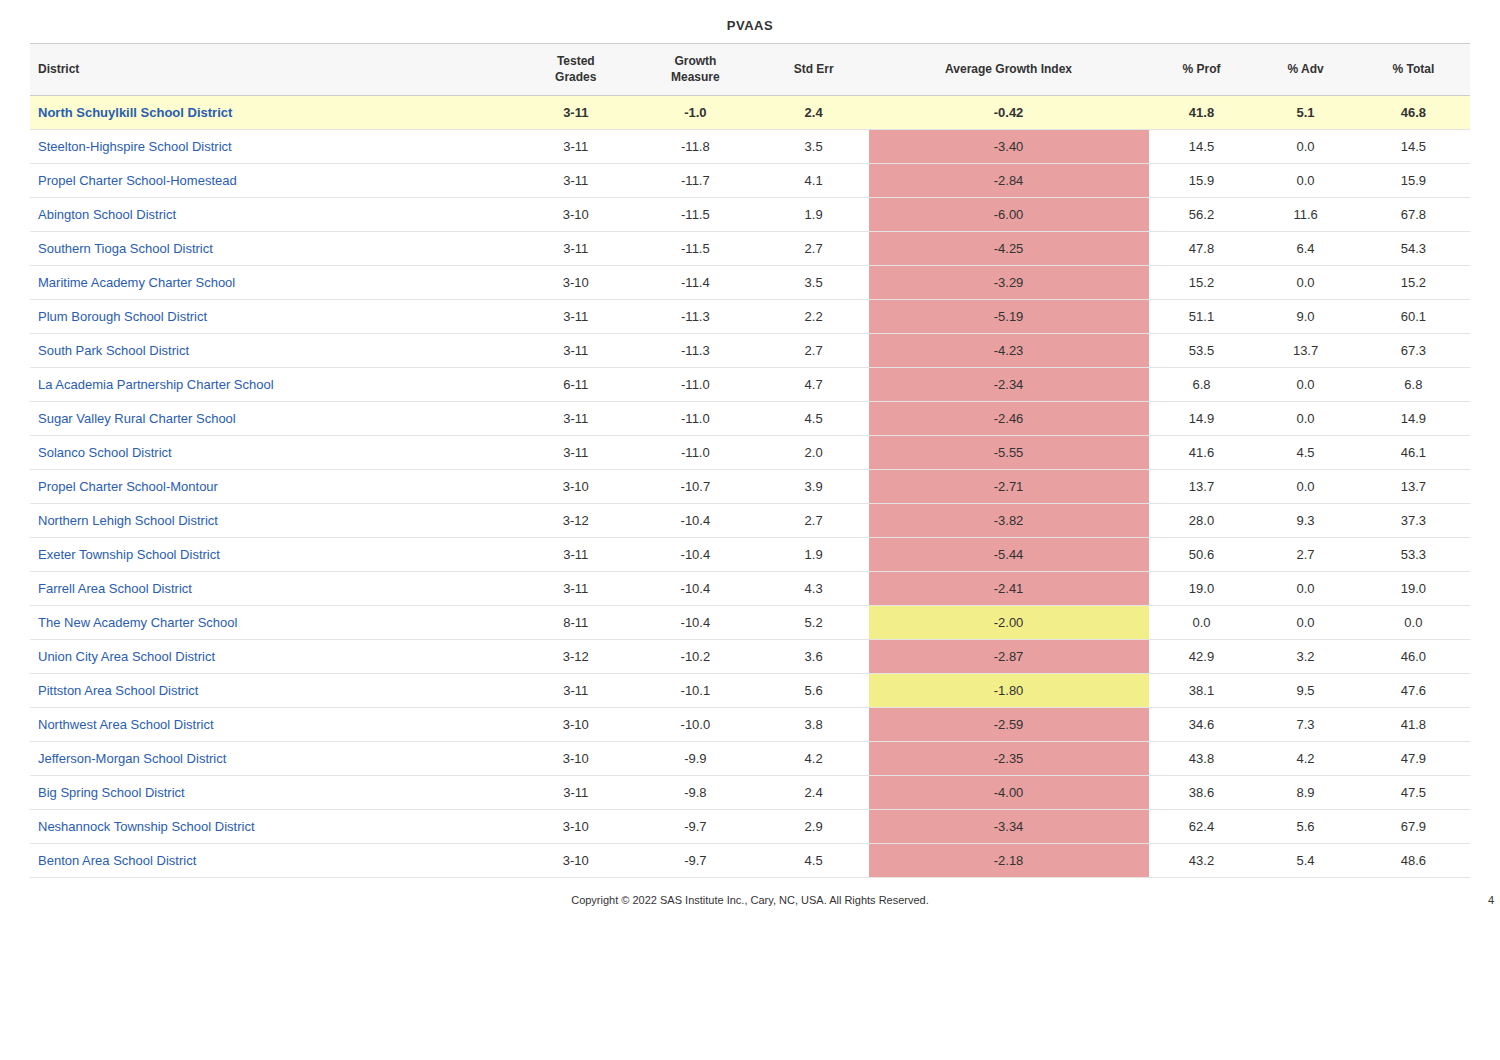PVAAS
| District | Tested Grades | Growth Measure | Std Err | Average Growth Index | % Prof | % Adv | % Total |
| --- | --- | --- | --- | --- | --- | --- | --- |
| North Schuylkill School District | 3-11 | -1.0 | 2.4 | -0.42 | 41.8 | 5.1 | 46.8 |
| Steelton-Highspire School District | 3-11 | -11.8 | 3.5 | -3.40 | 14.5 | 0.0 | 14.5 |
| Propel Charter School-Homestead | 3-11 | -11.7 | 4.1 | -2.84 | 15.9 | 0.0 | 15.9 |
| Abington School District | 3-10 | -11.5 | 1.9 | -6.00 | 56.2 | 11.6 | 67.8 |
| Southern Tioga School District | 3-11 | -11.5 | 2.7 | -4.25 | 47.8 | 6.4 | 54.3 |
| Maritime Academy Charter School | 3-10 | -11.4 | 3.5 | -3.29 | 15.2 | 0.0 | 15.2 |
| Plum Borough School District | 3-11 | -11.3 | 2.2 | -5.19 | 51.1 | 9.0 | 60.1 |
| South Park School District | 3-11 | -11.3 | 2.7 | -4.23 | 53.5 | 13.7 | 67.3 |
| La Academia Partnership Charter School | 6-11 | -11.0 | 4.7 | -2.34 | 6.8 | 0.0 | 6.8 |
| Sugar Valley Rural Charter School | 3-11 | -11.0 | 4.5 | -2.46 | 14.9 | 0.0 | 14.9 |
| Solanco School District | 3-11 | -11.0 | 2.0 | -5.55 | 41.6 | 4.5 | 46.1 |
| Propel Charter School-Montour | 3-10 | -10.7 | 3.9 | -2.71 | 13.7 | 0.0 | 13.7 |
| Northern Lehigh School District | 3-12 | -10.4 | 2.7 | -3.82 | 28.0 | 9.3 | 37.3 |
| Exeter Township School District | 3-11 | -10.4 | 1.9 | -5.44 | 50.6 | 2.7 | 53.3 |
| Farrell Area School District | 3-11 | -10.4 | 4.3 | -2.41 | 19.0 | 0.0 | 19.0 |
| The New Academy Charter School | 8-11 | -10.4 | 5.2 | -2.00 | 0.0 | 0.0 | 0.0 |
| Union City Area School District | 3-12 | -10.2 | 3.6 | -2.87 | 42.9 | 3.2 | 46.0 |
| Pittston Area School District | 3-11 | -10.1 | 5.6 | -1.80 | 38.1 | 9.5 | 47.6 |
| Northwest Area School District | 3-10 | -10.0 | 3.8 | -2.59 | 34.6 | 7.3 | 41.8 |
| Jefferson-Morgan School District | 3-10 | -9.9 | 4.2 | -2.35 | 43.8 | 4.2 | 47.9 |
| Big Spring School District | 3-11 | -9.8 | 2.4 | -4.00 | 38.6 | 8.9 | 47.5 |
| Neshannock Township School District | 3-10 | -9.7 | 2.9 | -3.34 | 62.4 | 5.6 | 67.9 |
| Benton Area School District | 3-10 | -9.7 | 4.5 | -2.18 | 43.2 | 5.4 | 48.6 |
Copyright © 2022 SAS Institute Inc., Cary, NC, USA. All Rights Reserved. 4